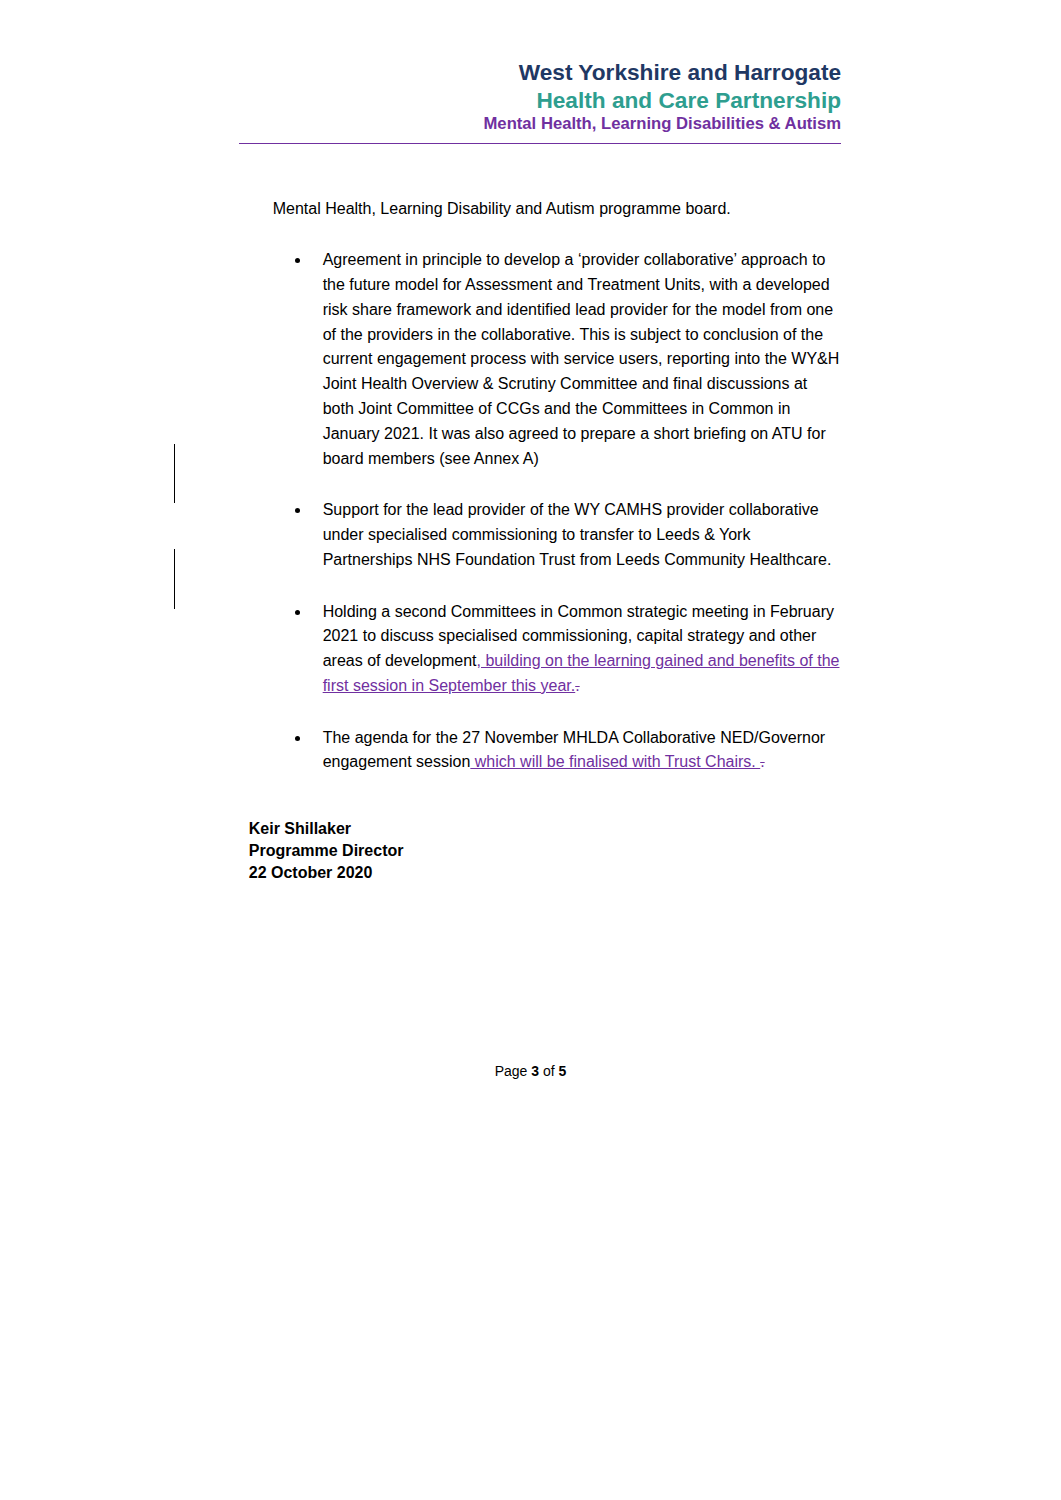West Yorkshire and Harrogate
Health and Care Partnership
Mental Health, Learning Disabilities & Autism
Mental Health, Learning Disability and Autism programme board.
Agreement in principle to develop a ‘provider collaborative’ approach to the future model for Assessment and Treatment Units, with a developed risk share framework and identified lead provider for the model from one of the providers in the collaborative. This is subject to conclusion of the current engagement process with service users, reporting into the WY&H Joint Health Overview & Scrutiny Committee and final discussions at both Joint Committee of CCGs and the Committees in Common in January 2021. It was also agreed to prepare a short briefing on ATU for board members (see Annex A)
Support for the lead provider of the WY CAMHS provider collaborative under specialised commissioning to transfer to Leeds & York Partnerships NHS Foundation Trust from Leeds Community Healthcare.
Holding a second Committees in Common strategic meeting in February 2021 to discuss specialised commissioning, capital strategy and other areas of development, building on the learning gained and benefits of the first session in September this year..
The agenda for the 27 November MHLDA Collaborative NED/Governor engagement session which will be finalised with Trust Chairs. .
Keir Shillaker
Programme Director
22 October 2020
Page 3 of 5